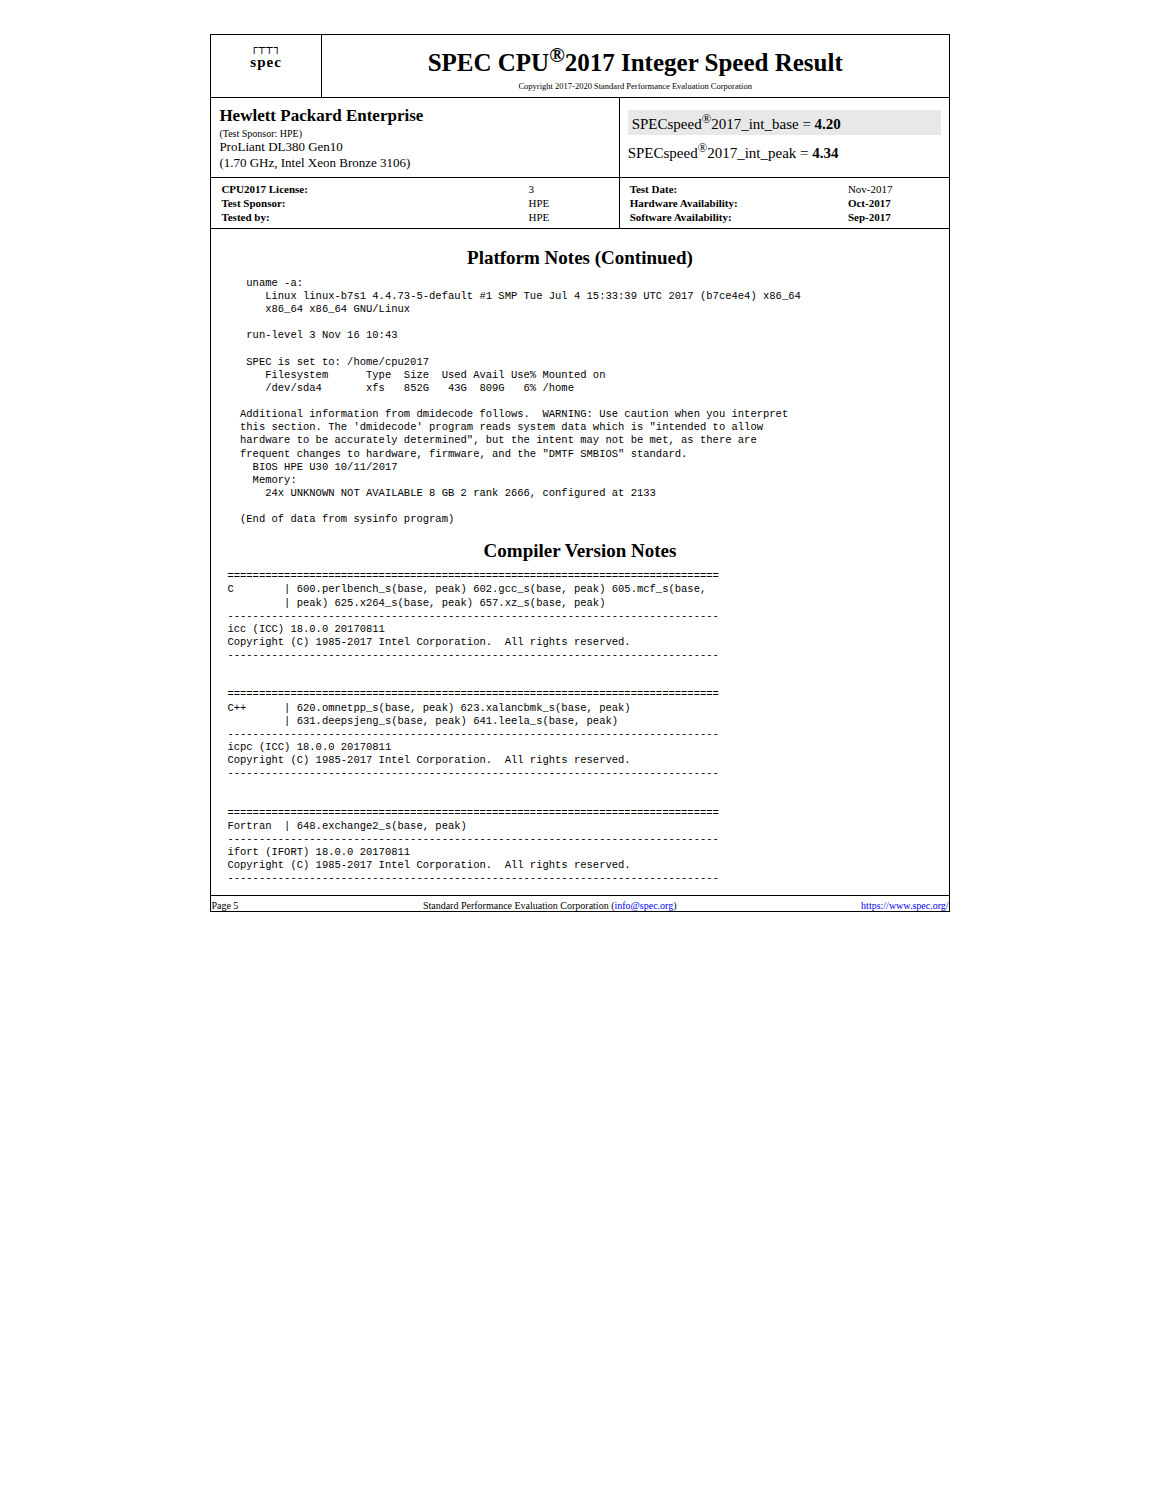┌┬┬┐
spec
SPEC CPU®2017 Integer Speed Result
Copyright 2017-2020 Standard Performance Evaluation Corporation
Hewlett Packard Enterprise
(Test Sponsor: HPE)
ProLiant DL380 Gen10
(1.70 GHz, Intel Xeon Bronze 3106)
SPECspeed®2017_int_base = 4.20
SPECspeed®2017_int_peak = 4.34
| CPU2017 License: | 3 |
| Test Sponsor: | HPE |
| Tested by: | HPE |
| Test Date: | Nov-2017 |
| Hardware Availability: | Oct-2017 |
| Software Availability: | Sep-2017 |
Platform Notes (Continued)
   uname -a:
      Linux linux-b7s1 4.4.73-5-default #1 SMP Tue Jul 4 15:33:39 UTC 2017 (b7ce4e4) x86_64
      x86_64 x86_64 GNU/Linux

   run-level 3 Nov 16 10:43

   SPEC is set to: /home/cpu2017
      Filesystem      Type  Size  Used Avail Use% Mounted on
      /dev/sda4       xfs   852G   43G  809G   6% /home

  Additional information from dmidecode follows.  WARNING: Use caution when you interpret
  this section. The 'dmidecode' program reads system data which is "intended to allow
  hardware to be accurately determined", but the intent may not be met, as there are
  frequent changes to hardware, firmware, and the "DMTF SMBIOS" standard.
    BIOS HPE U30 10/11/2017
    Memory:
      24x UNKNOWN NOT AVAILABLE 8 GB 2 rank 2666, configured at 2133

  (End of data from sysinfo program)
Compiler Version Notes
==============================================================================
C        | 600.perlbench_s(base, peak) 602.gcc_s(base, peak) 605.mcf_s(base,
         | peak) 625.x264_s(base, peak) 657.xz_s(base, peak)
------------------------------------------------------------------------------
icc (ICC) 18.0.0 20170811
Copyright (C) 1985-2017 Intel Corporation.  All rights reserved.
------------------------------------------------------------------------------


==============================================================================
C++      | 620.omnetpp_s(base, peak) 623.xalancbmk_s(base, peak)
         | 631.deepsjeng_s(base, peak) 641.leela_s(base, peak)
------------------------------------------------------------------------------
icpc (ICC) 18.0.0 20170811
Copyright (C) 1985-2017 Intel Corporation.  All rights reserved.
------------------------------------------------------------------------------


==============================================================================
Fortran  | 648.exchange2_s(base, peak)
------------------------------------------------------------------------------
ifort (IFORT) 18.0.0 20170811
Copyright (C) 1985-2017 Intel Corporation.  All rights reserved.
------------------------------------------------------------------------------
Page 5
Standard Performance Evaluation Corporation (info@spec.org)
https://www.spec.org/